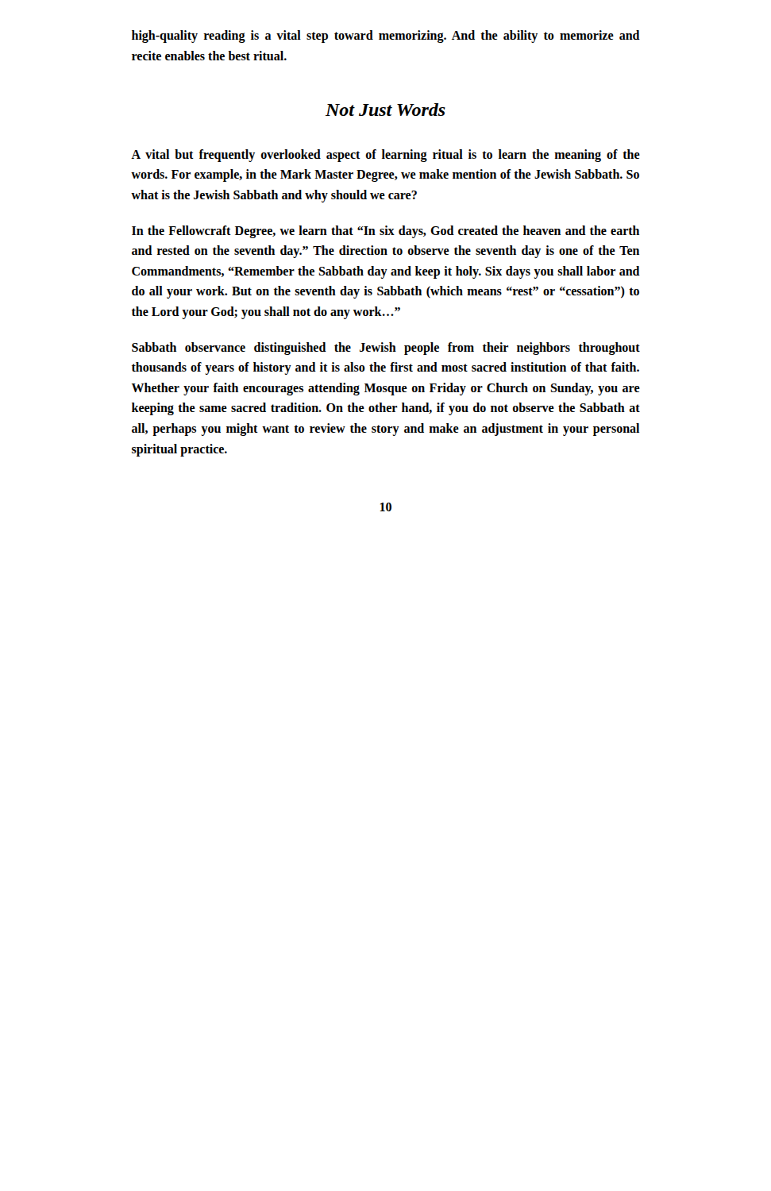high-quality reading is a vital step toward memorizing. And the ability to memorize and recite enables the best ritual.
Not Just Words
A vital but frequently overlooked aspect of learning ritual is to learn the meaning of the words. For example, in the Mark Master Degree, we make mention of the Jewish Sabbath. So what is the Jewish Sabbath and why should we care?
In the Fellowcraft Degree, we learn that “In six days, God created the heaven and the earth and rested on the seventh day.” The direction to observe the seventh day is one of the Ten Commandments, “Remember the Sabbath day and keep it holy. Six days you shall labor and do all your work. But on the seventh day is Sabbath (which means “rest” or “cessation”) to the Lord your God; you shall not do any work…”
Sabbath observance distinguished the Jewish people from their neighbors throughout thousands of years of history and it is also the first and most sacred institution of that faith. Whether your faith encourages attending Mosque on Friday or Church on Sunday, you are keeping the same sacred tradition. On the other hand, if you do not observe the Sabbath at all, perhaps you might want to review the story and make an adjustment in your personal spiritual practice.
10